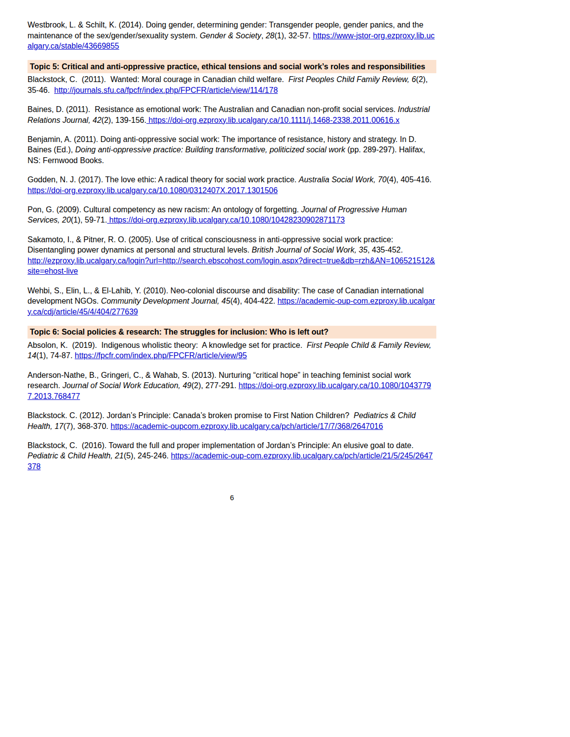Westbrook, L. & Schilt, K. (2014). Doing gender, determining gender: Transgender people, gender panics, and the maintenance of the sex/gender/sexuality system. Gender & Society, 28(1), 32-57. https://www-jstor-org.ezproxy.lib.ucalgary.ca/stable/43669855
Topic 5: Critical and anti-oppressive practice, ethical tensions and social work’s roles and responsibilities
Blackstock, C. (2011). Wanted: Moral courage in Canadian child welfare. First Peoples Child Family Review, 6(2), 35-46. http://journals.sfu.ca/fpcfr/index.php/FPCFR/article/view/114/178
Baines, D. (2011). Resistance as emotional work: The Australian and Canadian non-profit social services. Industrial Relations Journal, 42(2), 139-156. https://doi-org.ezproxy.lib.ucalgary.ca/10.1111/j.1468-2338.2011.00616.x
Benjamin, A. (2011). Doing anti-oppressive social work: The importance of resistance, history and strategy. In D. Baines (Ed.), Doing anti-oppressive practice: Building transformative, politicized social work (pp. 289-297). Halifax, NS: Fernwood Books.
Godden, N. J. (2017). The love ethic: A radical theory for social work practice. Australia Social Work, 70(4), 405-416. https://doi-org.ezproxy.lib.ucalgary.ca/10.1080/0312407X.2017.1301506
Pon, G. (2009). Cultural competency as new racism: An ontology of forgetting. Journal of Progressive Human Services, 20(1), 59-71. https://doi-org.ezproxy.lib.ucalgary.ca/10.1080/10428230902871173
Sakamoto, I., & Pitner, R. O. (2005). Use of critical consciousness in anti-oppressive social work practice: Disentangling power dynamics at personal and structural levels. British Journal of Social Work, 35, 435-452.
http://ezproxy.lib.ucalgary.ca/login?url=http://search.ebscohost.com/login.aspx?direct=true&db=rzh&AN=106521512&site=ehost-live
Wehbi, S., Elin, L., & El-Lahib, Y. (2010). Neo-colonial discourse and disability: The case of Canadian international development NGOs. Community Development Journal, 45(4), 404-422. https://academic-oup-com.ezproxy.lib.ucalgary.ca/cdj/article/45/4/404/277639
Topic 6: Social policies & research: The struggles for inclusion: Who is left out?
Absolon, K. (2019). Indigenous wholistic theory: A knowledge set for practice. First People Child & Family Review, 14(1), 74-87. https://fpcfr.com/index.php/FPCFR/article/view/95
Anderson-Nathe, B., Gringeri, C., & Wahab, S. (2013). Nurturing “critical hope” in teaching feminist social work research. Journal of Social Work Education, 49(2), 277-291. https://doi-org.ezproxy.lib.ucalgary.ca/10.1080/10437797.2013.768477
Blackstock. C. (2012). Jordan’s Principle: Canada’s broken promise to First Nation Children? Pediatrics & Child Health, 17(7), 368-370. https://academic-oupcom.ezproxy.lib.ucalgary.ca/pch/article/17/7/368/2647016
Blackstock, C. (2016). Toward the full and proper implementation of Jordan’s Principle: An elusive goal to date. Pediatric & Child Health, 21(5), 245-246. https://academic-oup-com.ezproxy.lib.ucalgary.ca/pch/article/21/5/245/2647378
6